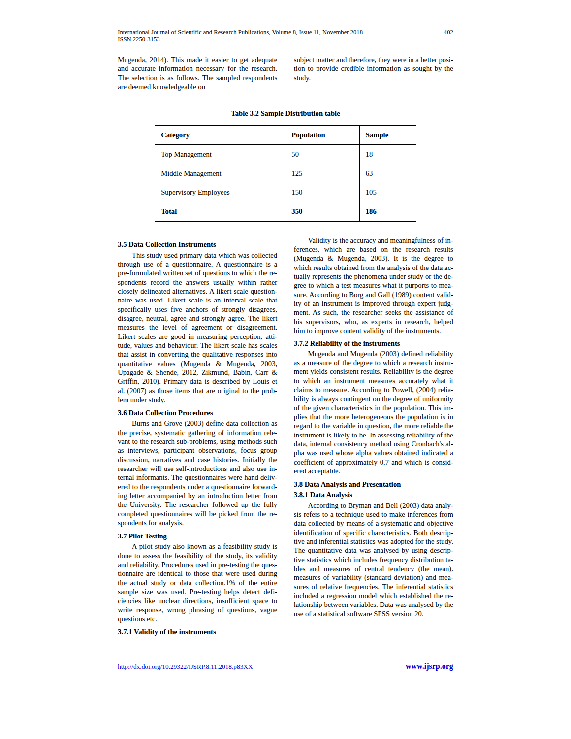402 International Journal of Scientific and Research Publications, Volume 8, Issue 11, November 2018 ISSN 2250-3153
Mugenda, 2014). This made it easier to get adequate and accurate information necessary for the research. The selection is as follows. The sampled respondents are deemed knowledgeable on
subject matter and therefore, they were in a better position to provide credible information as sought by the study.
Table 3.2 Sample Distribution table
| Category | Population | Sample |
| --- | --- | --- |
| Top Management | 50 | 18 |
| Middle Management | 125 | 63 |
| Supervisory Employees | 150 | 105 |
| Total | 350 | 186 |
3.5 Data Collection Instruments
This study used primary data which was collected through use of a questionnaire. A questionnaire is a pre-formulated written set of questions to which the respondents record the answers usually within rather closely delineated alternatives. A likert scale questionnaire was used. Likert scale is an interval scale that specifically uses five anchors of strongly disagrees, disagree, neutral, agree and strongly agree. The likert measures the level of agreement or disagreement. Likert scales are good in measuring perception, attitude, values and behaviour. The likert scale has scales that assist in converting the qualitative responses into quantitative values (Mugenda & Mugenda, 2003, Upagade & Shende, 2012, Zikmund, Babin, Carr & Griffin, 2010). Primary data is described by Louis et al. (2007) as those items that are original to the problem under study.
3.6 Data Collection Procedures
Burns and Grove (2003) define data collection as the precise, systematic gathering of information relevant to the research sub-problems, using methods such as interviews, participant observations, focus group discussion, narratives and case histories. Initially the researcher will use self-introductions and also use internal informants. The questionnaires were hand delivered to the respondents under a questionnaire forwarding letter accompanied by an introduction letter from the University. The researcher followed up the fully completed questionnaires will be picked from the respondents for analysis.
3.7 Pilot Testing
A pilot study also known as a feasibility study is done to assess the feasibility of the study, its validity and reliability. Procedures used in pre-testing the questionnaire are identical to those that were used during the actual study or data collection.1% of the entire sample size was used. Pre-testing helps detect deficiencies like unclear directions, insufficient space to write response, wrong phrasing of questions, vague questions etc.
3.7.1 Validity of the instruments
Validity is the accuracy and meaningfulness of inferences, which are based on the research results (Mugenda & Mugenda, 2003). It is the degree to which results obtained from the analysis of the data actually represents the phenomena under study or the degree to which a test measures what it purports to measure. According to Borg and Gall (1989) content validity of an instrument is improved through expert judgment. As such, the researcher seeks the assistance of his supervisors, who, as experts in research, helped him to improve content validity of the instruments.
3.7.2 Reliability of the instruments
Mugenda and Mugenda (2003) defined reliability as a measure of the degree to which a research instrument yields consistent results. Reliability is the degree to which an instrument measures accurately what it claims to measure. According to Powell, (2004) reliability is always contingent on the degree of uniformity of the given characteristics in the population. This implies that the more heterogeneous the population is in regard to the variable in question, the more reliable the instrument is likely to be. In assessing reliability of the data, internal consistency method using Cronbach's alpha was used whose alpha values obtained indicated a coefficient of approximately 0.7 and which is considered acceptable.
3.8 Data Analysis and Presentation
3.8.1 Data Analysis
According to Bryman and Bell (2003) data analysis refers to a technique used to make inferences from data collected by means of a systematic and objective identification of specific characteristics. Both descriptive and inferential statistics was adopted for the study. The quantitative data was analysed by using descriptive statistics which includes frequency distribution tables and measures of central tendency (the mean), measures of variability (standard deviation) and measures of relative frequencies. The inferential statistics included a regression model which established the relationship between variables. Data was analysed by the use of a statistical software SPSS version 20.
http://dx.doi.org/10.29322/IJSRP.8.11.2018.p83XX
www.ijsrp.org